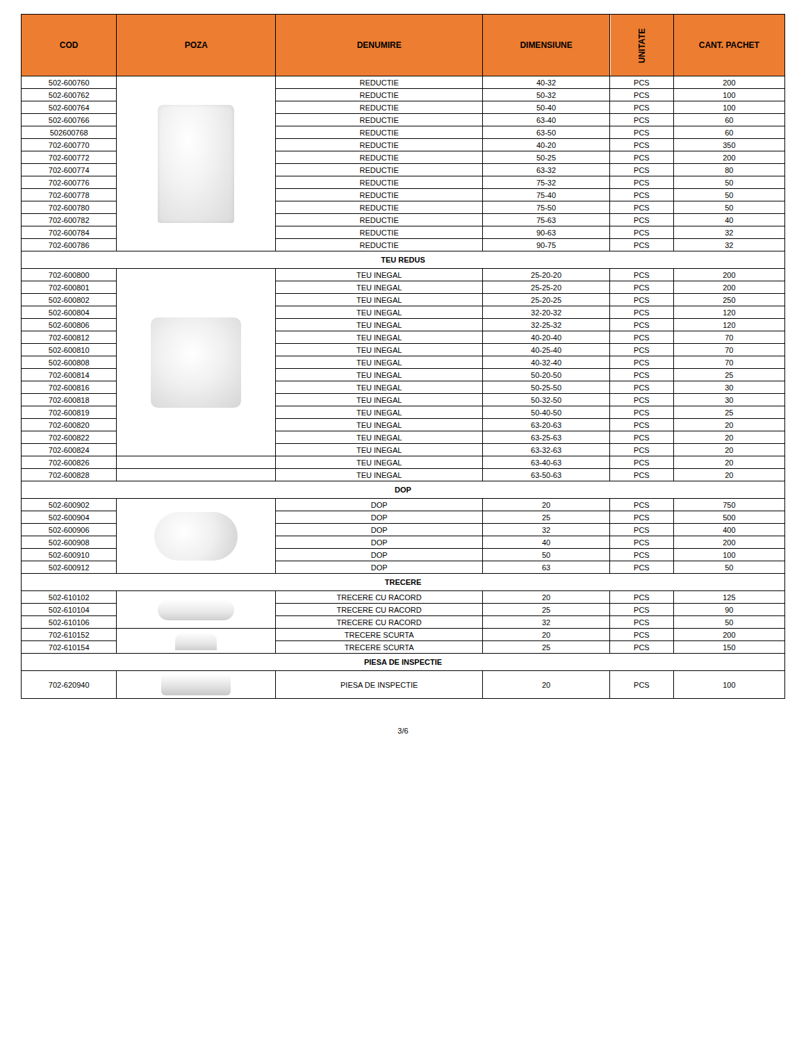| COD | POZA | DENUMIRE | DIMENSIUNE | UNITATE | CANT. PACHET |
| --- | --- | --- | --- | --- | --- |
| 502-600760 | | REDUCTIE | 40-32 | PCS | 200 |
| 502-600762 | REDUCTIE | 50-32 | PCS | 100 |
| 502-600764 | REDUCTIE | 50-40 | PCS | 100 |
| 502-600766 | REDUCTIE | 63-40 | PCS | 60 |
| 502600768 | REDUCTIE | 63-50 | PCS | 60 |
| 702-600770 | REDUCTIE | 40-20 | PCS | 350 |
| 702-600772 | REDUCTIE | 50-25 | PCS | 200 |
| 702-600774 | REDUCTIE | 63-32 | PCS | 80 |
| 702-600776 | REDUCTIE | 75-32 | PCS | 50 |
| 702-600778 | REDUCTIE | 75-40 | PCS | 50 |
| 702-600780 | REDUCTIE | 75-50 | PCS | 50 |
| 702-600782 | REDUCTIE | 75-63 | PCS | 40 |
| 702-600784 | REDUCTIE | 90-63 | PCS | 32 |
| 702-600786 | REDUCTIE | 90-75 | PCS | 32 |
| TEU REDUS |
| 702-600800 | | TEU INEGAL | 25-20-20 | PCS | 200 |
| 702-600801 | TEU INEGAL | 25-25-20 | PCS | 200 |
| 502-600802 | TEU INEGAL | 25-20-25 | PCS | 250 |
| 502-600804 | TEU INEGAL | 32-20-32 | PCS | 120 |
| 502-600806 | TEU INEGAL | 32-25-32 | PCS | 120 |
| 702-600812 | TEU INEGAL | 40-20-40 | PCS | 70 |
| 502-600810 | TEU INEGAL | 40-25-40 | PCS | 70 |
| 502-600808 | TEU INEGAL | 40-32-40 | PCS | 70 |
| 702-600814 | TEU INEGAL | 50-20-50 | PCS | 25 |
| 702-600816 | TEU INEGAL | 50-25-50 | PCS | 30 |
| 702-600818 | TEU INEGAL | 50-32-50 | PCS | 30 |
| 702-600819 | TEU INEGAL | 50-40-50 | PCS | 25 |
| 702-600820 | TEU INEGAL | 63-20-63 | PCS | 20 |
| 702-600822 | TEU INEGAL | 63-25-63 | PCS | 20 |
| 702-600824 | TEU INEGAL | 63-32-63 | PCS | 20 |
| 702-600826 | | TEU INEGAL | 63-40-63 | PCS | 20 |
| 702-600828 | | TEU INEGAL | 63-50-63 | PCS | 20 |
| DOP |
| 502-600902 | | DOP | 20 | PCS | 750 |
| 502-600904 | DOP | 25 | PCS | 500 |
| 502-600906 | DOP | 32 | PCS | 400 |
| 502-600908 | DOP | 40 | PCS | 200 |
| 502-600910 | DOP | 50 | PCS | 100 |
| 502-600912 | DOP | 63 | PCS | 50 |
| TRECERE |
| 502-610102 | | TRECERE CU RACORD | 20 | PCS | 125 |
| 502-610104 | TRECERE CU RACORD | 25 | PCS | 90 |
| 502-610106 | TRECERE CU RACORD | 32 | PCS | 50 |
| 702-610152 | | TRECERE SCURTA | 20 | PCS | 200 |
| 702-610154 | TRECERE SCURTA | 25 | PCS | 150 |
| PIESA DE INSPECTIE |
| 702-620940 | | PIESA DE INSPECTIE | 20 | PCS | 100 |
3/6